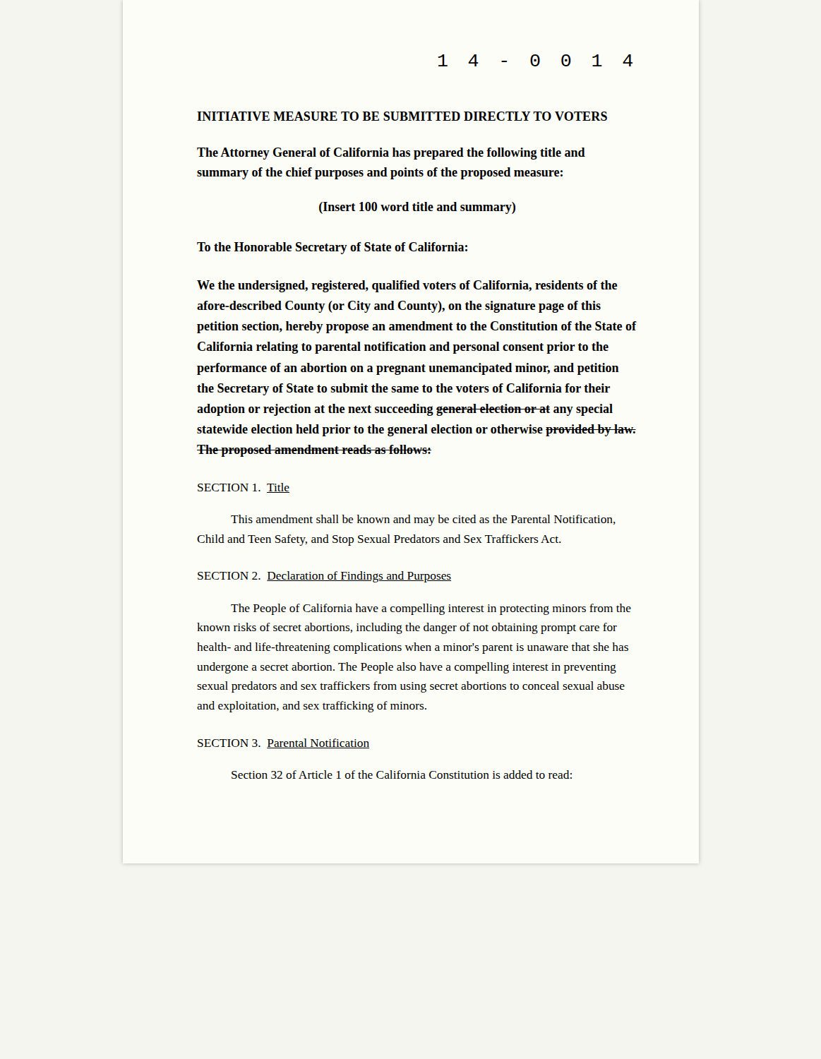1 4 - 0 0 1 4
INITIATIVE MEASURE TO BE SUBMITTED DIRECTLY TO VOTERS
The Attorney General of California has prepared the following title and summary of the chief purposes and points of the proposed measure:
(Insert 100 word title and summary)
To the Honorable Secretary of State of California:
We the undersigned, registered, qualified voters of California, residents of the afore-described County (or City and County), on the signature page of this petition section, hereby propose an amendment to the Constitution of the State of California relating to parental notification and personal consent prior to the performance of an abortion on a pregnant unemancipated minor, and petition the Secretary of State to submit the same to the voters of California for their adoption or rejection at the next succeeding general election or at any special statewide election held prior to the general election or otherwise provided by law. The proposed amendment reads as follows:
SECTION 1. Title
This amendment shall be known and may be cited as the Parental Notification, Child and Teen Safety, and Stop Sexual Predators and Sex Traffickers Act.
SECTION 2. Declaration of Findings and Purposes
The People of California have a compelling interest in protecting minors from the known risks of secret abortions, including the danger of not obtaining prompt care for health- and life-threatening complications when a minor's parent is unaware that she has undergone a secret abortion. The People also have a compelling interest in preventing sexual predators and sex traffickers from using secret abortions to conceal sexual abuse and exploitation, and sex trafficking of minors.
SECTION 3. Parental Notification
Section 32 of Article 1 of the California Constitution is added to read: